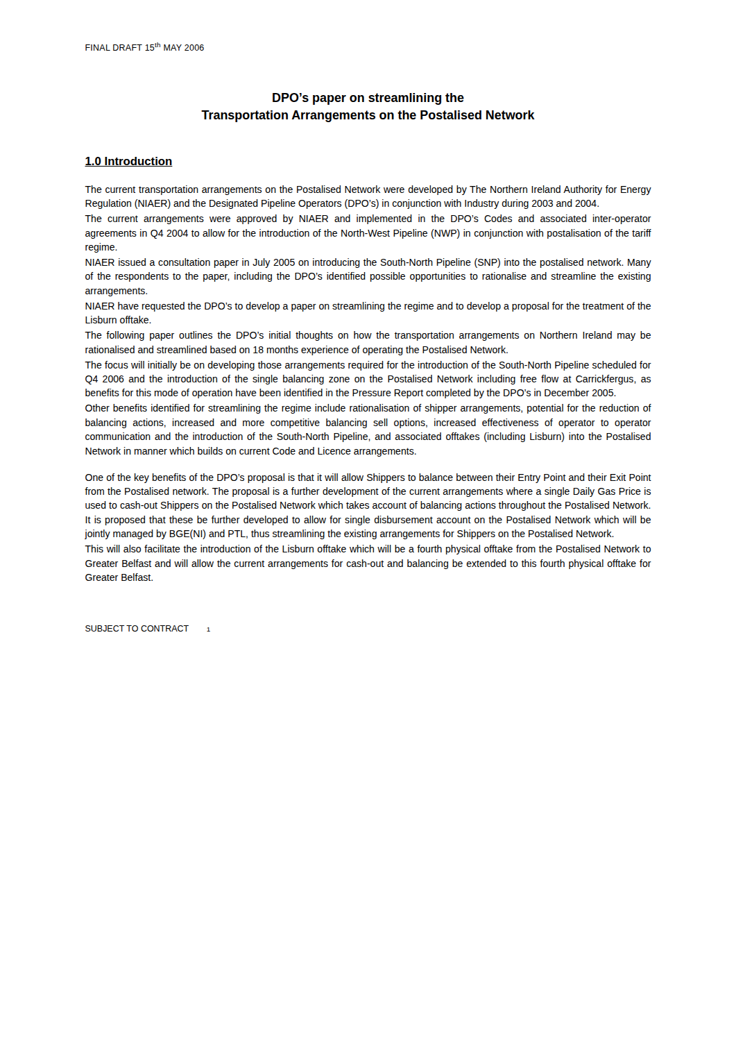FINAL DRAFT 15th MAY 2006
DPO’s paper on streamlining the
Transportation Arrangements on the Postalised Network
1.0 Introduction
The current transportation arrangements on the Postalised Network were developed by The Northern Ireland Authority for Energy Regulation (NIAER) and the Designated Pipeline Operators (DPO’s) in conjunction with Industry during 2003 and 2004.
The current arrangements were approved by NIAER and implemented in the DPO’s Codes and associated inter-operator agreements in Q4 2004 to allow for the introduction of the North-West Pipeline (NWP) in conjunction with postalisation of the tariff regime.
NIAER issued a consultation paper in July 2005 on introducing the South-North Pipeline (SNP) into the postalised network. Many of the respondents to the paper, including the DPO’s identified possible opportunities to rationalise and streamline the existing arrangements.
NIAER have requested the DPO’s to develop a paper on streamlining the regime and to develop a proposal for the treatment of the Lisburn offtake.
The following paper outlines the DPO’s initial thoughts on how the transportation arrangements on Northern Ireland may be rationalised and streamlined based on 18 months experience of operating the Postalised Network.
The focus will initially be on developing those arrangements required for the introduction of the South-North Pipeline scheduled for Q4 2006 and the introduction of the single balancing zone on the Postalised Network including free flow at Carrickfergus, as benefits for this mode of operation have been identified in the Pressure Report completed by the DPO’s in December 2005.
Other benefits identified for streamlining the regime include rationalisation of shipper arrangements, potential for the reduction of balancing actions, increased and more competitive balancing sell options, increased effectiveness of operator to operator communication and the introduction of the South-North Pipeline, and associated offtakes (including Lisburn) into the Postalised Network in manner which builds on current Code and Licence arrangements.
One of the key benefits of the DPO’s proposal is that it will allow Shippers to balance between their Entry Point and their Exit Point from the Postalised network. The proposal is a further development of the current arrangements where a single Daily Gas Price is used to cash-out Shippers on the Postalised Network which takes account of balancing actions throughout the Postalised Network. It is proposed that these be further developed to allow for single disbursement account on the Postalised Network which will be jointly managed by BGE(NI) and PTL, thus streamlining the existing arrangements for Shippers on the Postalised Network.
This will also facilitate the introduction of the Lisburn offtake which will be a fourth physical offtake from the Postalised Network to Greater Belfast and will allow the current arrangements for cash-out and balancing be extended to this fourth physical offtake for Greater Belfast.
SUBJECT TO CONTRACT 1